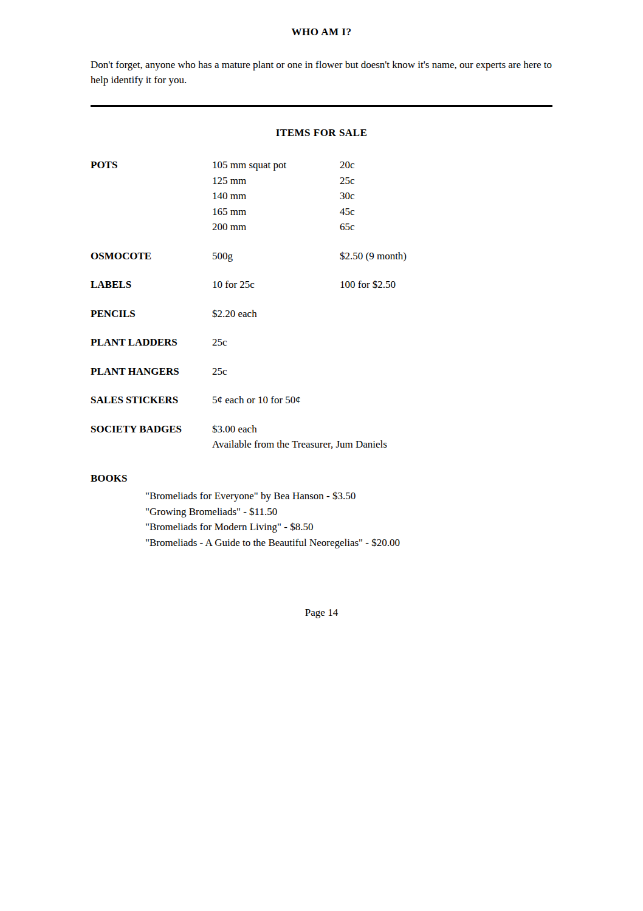WHO AM I?
Don't forget, anyone who has a mature plant or one in flower but doesn't know it's name, our experts are here to help identify it for you.
ITEMS FOR SALE
| POTS | 105 mm squat pot | 20c |
| | 125 mm | 25c |
| | 140 mm | 30c |
| | 165 mm | 45c |
| | 200 mm | 65c |
| OSMOCOTE | 500g | $2.50 (9 month) |
| LABELS | 10 for 25c | 100 for $2.50 |
| PENCILS | $2.20 each | |
| PLANT LADDERS | 25c | |
| PLANT HANGERS | 25c | |
| SALES STICKERS | 5¢ each or 10 for 50¢ |
| SOCIETY BADGES | $3.00 each |
| | Available from the Treasurer, Jum Daniels |
BOOKS
"Bromeliads for Everyone" by Bea Hanson - $3.50
"Growing Bromeliads" - $11.50
"Bromeliads for Modern Living" - $8.50
"Bromeliads - A Guide to the Beautiful Neoregelias" - $20.00
Page 14